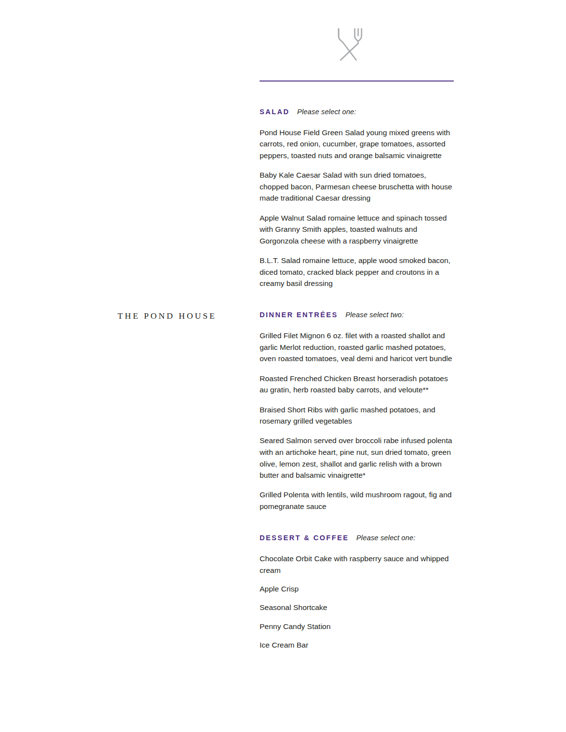THE POND HOUSE
Salad
Please select one:
Pond House Field Green Salad young mixed greens with carrots, red onion, cucumber, grape tomatoes, assorted peppers, toasted nuts and orange balsamic vinaigrette
Baby Kale Caesar Salad with sun dried tomatoes, chopped bacon, Parmesan cheese bruschetta with house made traditional Caesar dressing
Apple Walnut Salad romaine lettuce and spinach tossed with Granny Smith apples, toasted walnuts and Gorgonzola cheese with a raspberry vinaigrette
B.L.T. Salad romaine lettuce, apple wood smoked bacon, diced tomato, cracked black pepper and croutons in a creamy basil dressing
Dinner Entrées
Please select two:
Grilled Filet Mignon 6 oz. filet with a roasted shallot and garlic Merlot reduction, roasted garlic mashed potatoes, oven roasted tomatoes, veal demi and haricot vert bundle
Roasted Frenched Chicken Breast horseradish potatoes au gratin, herb roasted baby carrots, and veloute**
Braised Short Ribs with garlic mashed potatoes, and rosemary grilled vegetables
Seared Salmon served over broccoli rabe infused polenta with an artichoke heart, pine nut, sun dried tomato, green olive, lemon zest, shallot and garlic relish with a brown butter and balsamic vinaigrette*
Grilled Polenta with lentils, wild mushroom ragout, fig and pomegranate sauce
Dessert & Coffee
Please select one:
Chocolate Orbit Cake with raspberry sauce and whipped cream
Apple Crisp
Seasonal Shortcake
Penny Candy Station
Ice Cream Bar